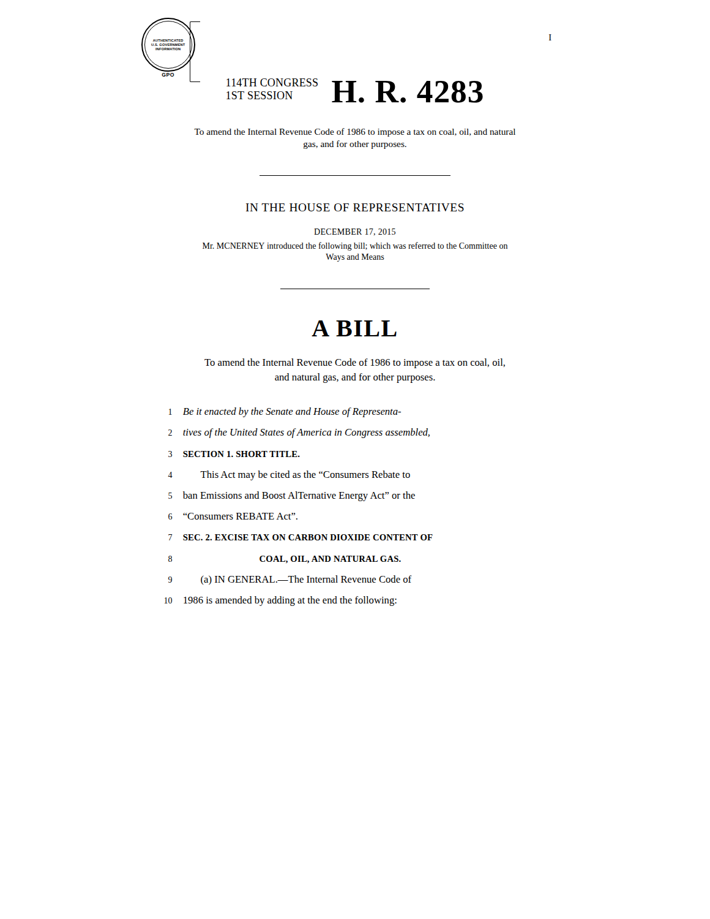AUTHENTICATED
U.S. GOVERNMENT
INFORMATION
GPO
I
114TH CONGRESS
1ST SESSION
H. R. 4283
To amend the Internal Revenue Code of 1986 to impose a tax on coal, oil, and natural gas, and for other purposes.
IN THE HOUSE OF REPRESENTATIVES
DECEMBER 17, 2015
Mr. MCNERNEY introduced the following bill; which was referred to the Committee on Ways and Means
A BILL
To amend the Internal Revenue Code of 1986 to impose a tax on coal, oil, and natural gas, and for other purposes.
1
Be it enacted by the Senate and House of Representa-
2
tives of the United States of America in Congress assembled,
3
SECTION 1. SHORT TITLE.
4
This Act may be cited as the “Consumers Rebate to
5
ban Emissions and Boost AlTernative Energy Act” or the
6
“Consumers REBATE Act”.
7
SEC. 2. EXCISE TAX ON CARBON DIOXIDE CONTENT OF
8
COAL, OIL, AND NATURAL GAS.
9
(a) IN GENERAL.—The Internal Revenue Code of
10
1986 is amended by adding at the end the following: